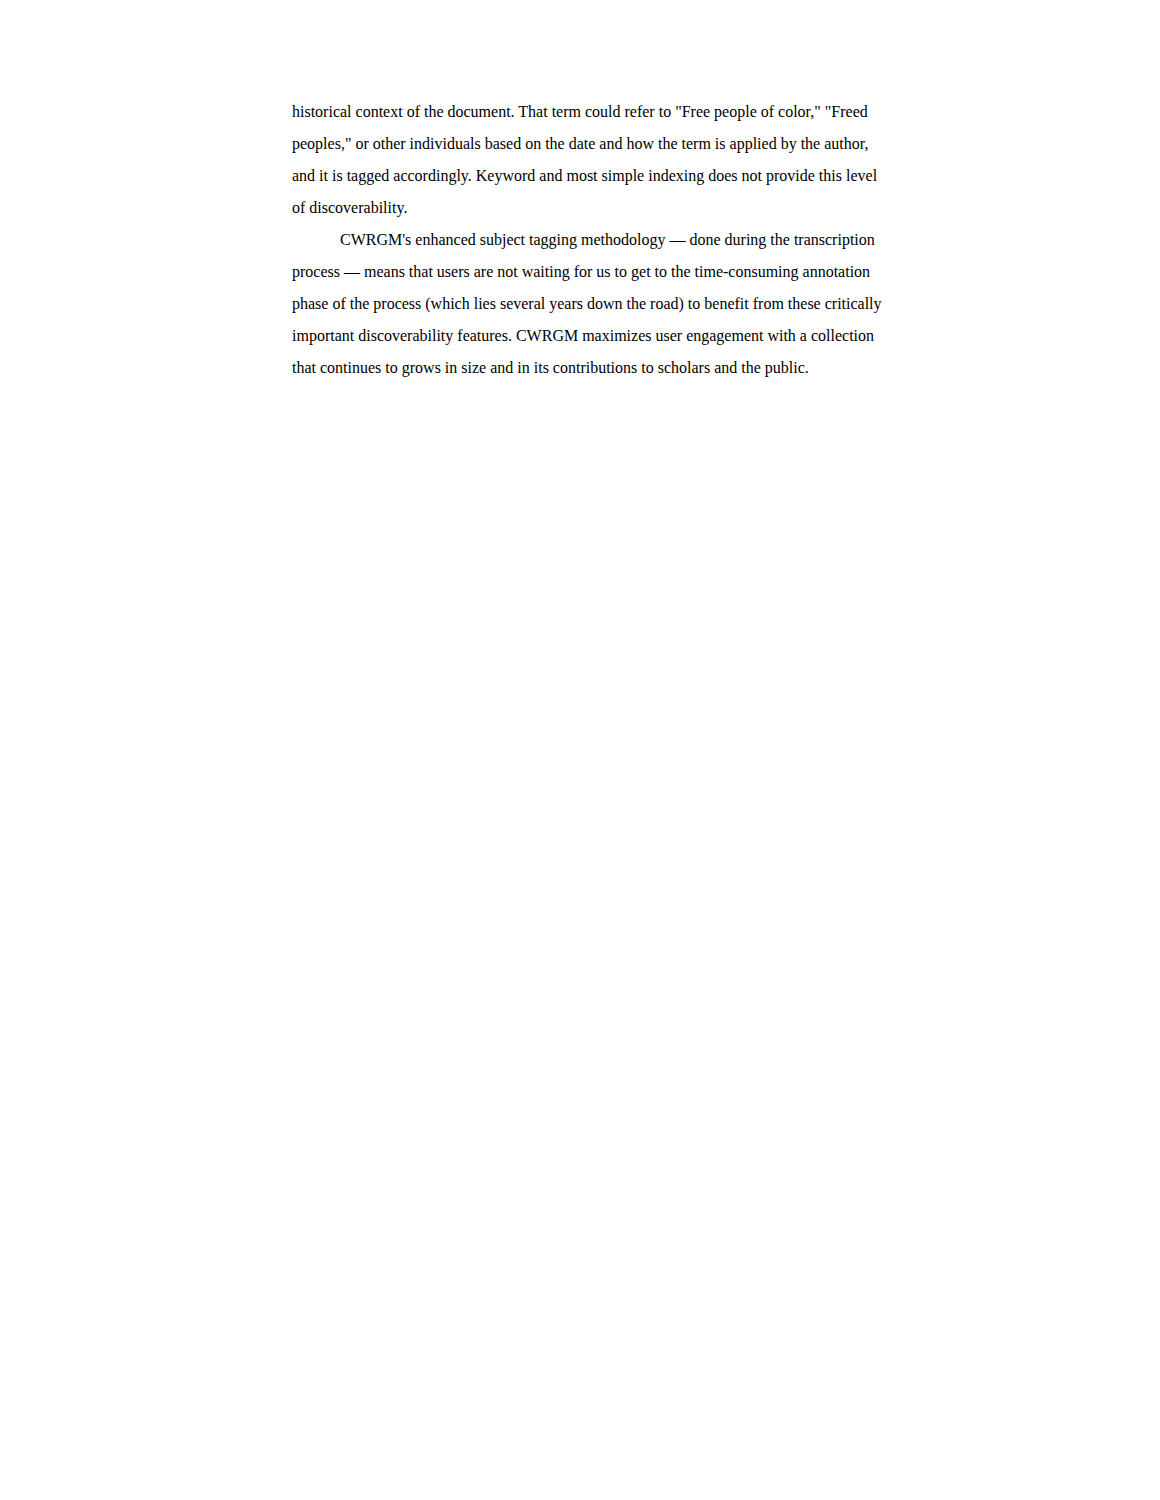historical context of the document. That term could refer to "Free people of color," "Freed peoples," or other individuals based on the date and how the term is applied by the author, and it is tagged accordingly. Keyword and most simple indexing does not provide this level of discoverability.
CWRGM's enhanced subject tagging methodology — done during the transcription process — means that users are not waiting for us to get to the time-consuming annotation phase of the process (which lies several years down the road) to benefit from these critically important discoverability features. CWRGM maximizes user engagement with a collection that continues to grows in size and in its contributions to scholars and the public.